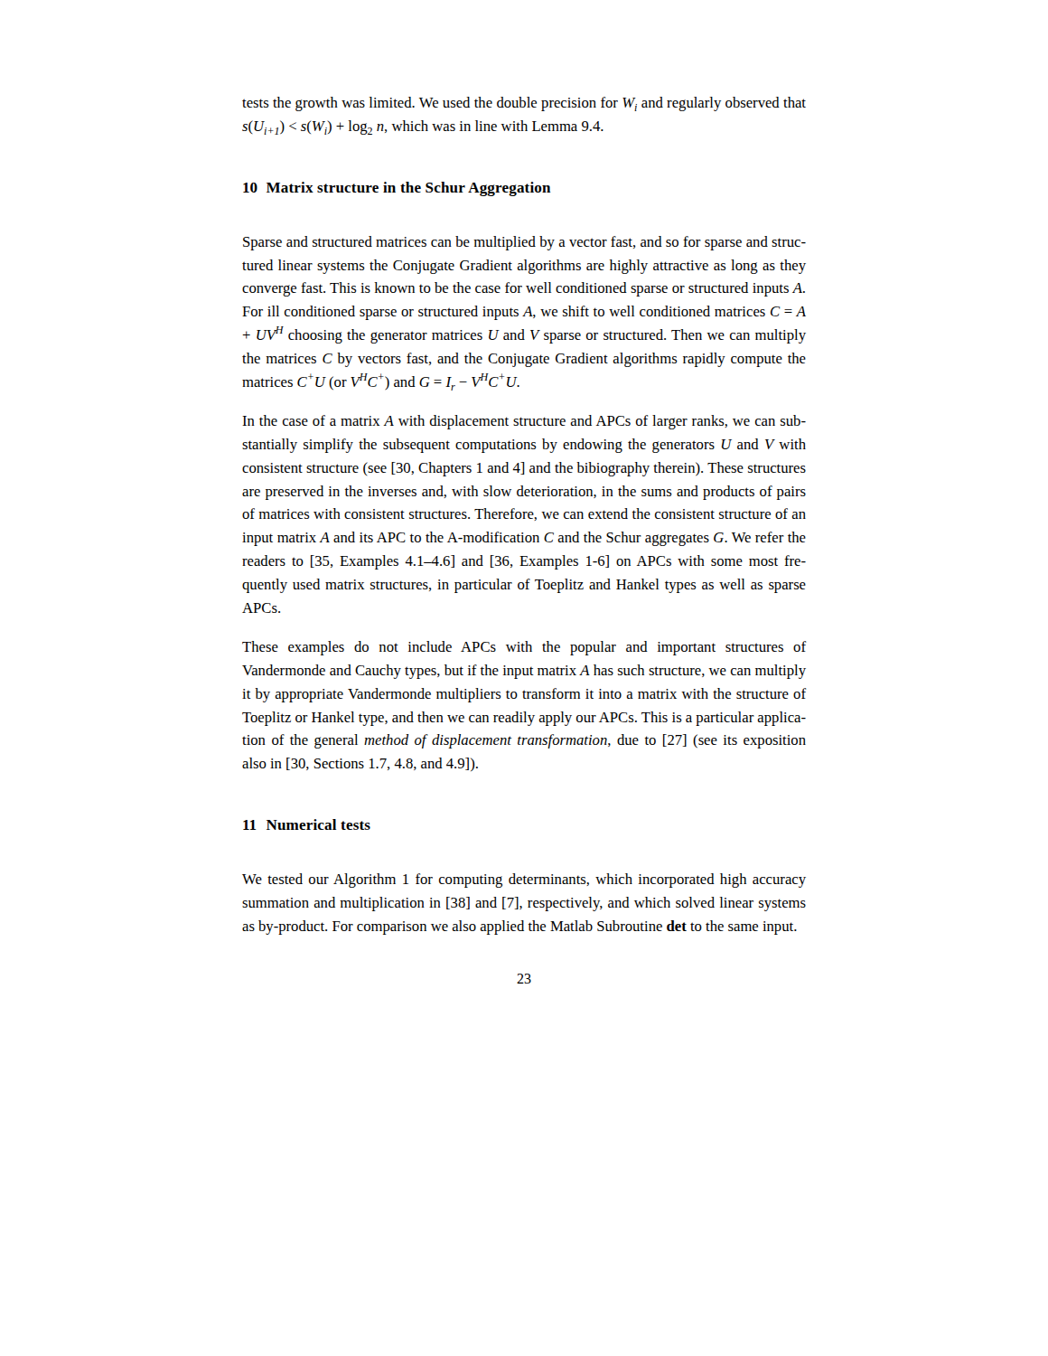tests the growth was limited. We used the double precision for Wi and regularly observed that s(Ui+1) < s(Wi) + log2 n, which was in line with Lemma 9.4.
10 Matrix structure in the Schur Aggregation
Sparse and structured matrices can be multiplied by a vector fast, and so for sparse and structured linear systems the Conjugate Gradient algorithms are highly attractive as long as they converge fast. This is known to be the case for well conditioned sparse or structured inputs A. For ill conditioned sparse or structured inputs A, we shift to well conditioned matrices C = A + UVH choosing the generator matrices U and V sparse or structured. Then we can multiply the matrices C by vectors fast, and the Conjugate Gradient algorithms rapidly compute the matrices C+U (or VHC+) and G = Ir − VHC+U.
In the case of a matrix A with displacement structure and APCs of larger ranks, we can substantially simplify the subsequent computations by endowing the generators U and V with consistent structure (see [30, Chapters 1 and 4] and the bibiography therein). These structures are preserved in the inverses and, with slow deterioration, in the sums and products of pairs of matrices with consistent structures. Therefore, we can extend the consistent structure of an input matrix A and its APC to the A-modification C and the Schur aggregates G. We refer the readers to [35, Examples 4.1–4.6] and [36, Examples 1-6] on APCs with some most frequently used matrix structures, in particular of Toeplitz and Hankel types as well as sparse APCs.
These examples do not include APCs with the popular and important structures of Vandermonde and Cauchy types, but if the input matrix A has such structure, we can multiply it by appropriate Vandermonde multipliers to transform it into a matrix with the structure of Toeplitz or Hankel type, and then we can readily apply our APCs. This is a particular application of the general method of displacement transformation, due to [27] (see its exposition also in [30, Sections 1.7, 4.8, and 4.9]).
11 Numerical tests
We tested our Algorithm 1 for computing determinants, which incorporated high accuracy summation and multiplication in [38] and [7], respectively, and which solved linear systems as by-product. For comparison we also applied the Matlab Subroutine det to the same input.
23